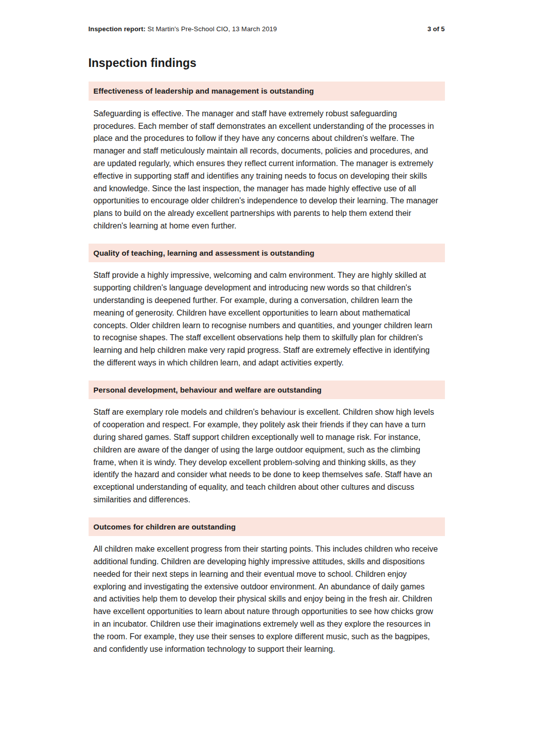Inspection report: St Martin's Pre-School CIO, 13 March 2019
3 of 5
Inspection findings
Effectiveness of leadership and management is outstanding
Safeguarding is effective. The manager and staff have extremely robust safeguarding procedures. Each member of staff demonstrates an excellent understanding of the processes in place and the procedures to follow if they have any concerns about children's welfare. The manager and staff meticulously maintain all records, documents, policies and procedures, and are updated regularly, which ensures they reflect current information. The manager is extremely effective in supporting staff and identifies any training needs to focus on developing their skills and knowledge. Since the last inspection, the manager has made highly effective use of all opportunities to encourage older children's independence to develop their learning. The manager plans to build on the already excellent partnerships with parents to help them extend their children's learning at home even further.
Quality of teaching, learning and assessment is outstanding
Staff provide a highly impressive, welcoming and calm environment. They are highly skilled at supporting children's language development and introducing new words so that children's understanding is deepened further. For example, during a conversation, children learn the meaning of generosity. Children have excellent opportunities to learn about mathematical concepts. Older children learn to recognise numbers and quantities, and younger children learn to recognise shapes. The staff excellent observations help them to skilfully plan for children's learning and help children make very rapid progress. Staff are extremely effective in identifying the different ways in which children learn, and adapt activities expertly.
Personal development, behaviour and welfare are outstanding
Staff are exemplary role models and children's behaviour is excellent. Children show high levels of cooperation and respect. For example, they politely ask their friends if they can have a turn during shared games. Staff support children exceptionally well to manage risk. For instance, children are aware of the danger of using the large outdoor equipment, such as the climbing frame, when it is windy. They develop excellent problem-solving and thinking skills, as they identify the hazard and consider what needs to be done to keep themselves safe. Staff have an exceptional understanding of equality, and teach children about other cultures and discuss similarities and differences.
Outcomes for children are outstanding
All children make excellent progress from their starting points. This includes children who receive additional funding. Children are developing highly impressive attitudes, skills and dispositions needed for their next steps in learning and their eventual move to school. Children enjoy exploring and investigating the extensive outdoor environment. An abundance of daily games and activities help them to develop their physical skills and enjoy being in the fresh air. Children have excellent opportunities to learn about nature through opportunities to see how chicks grow in an incubator. Children use their imaginations extremely well as they explore the resources in the room. For example, they use their senses to explore different music, such as the bagpipes, and confidently use information technology to support their learning.